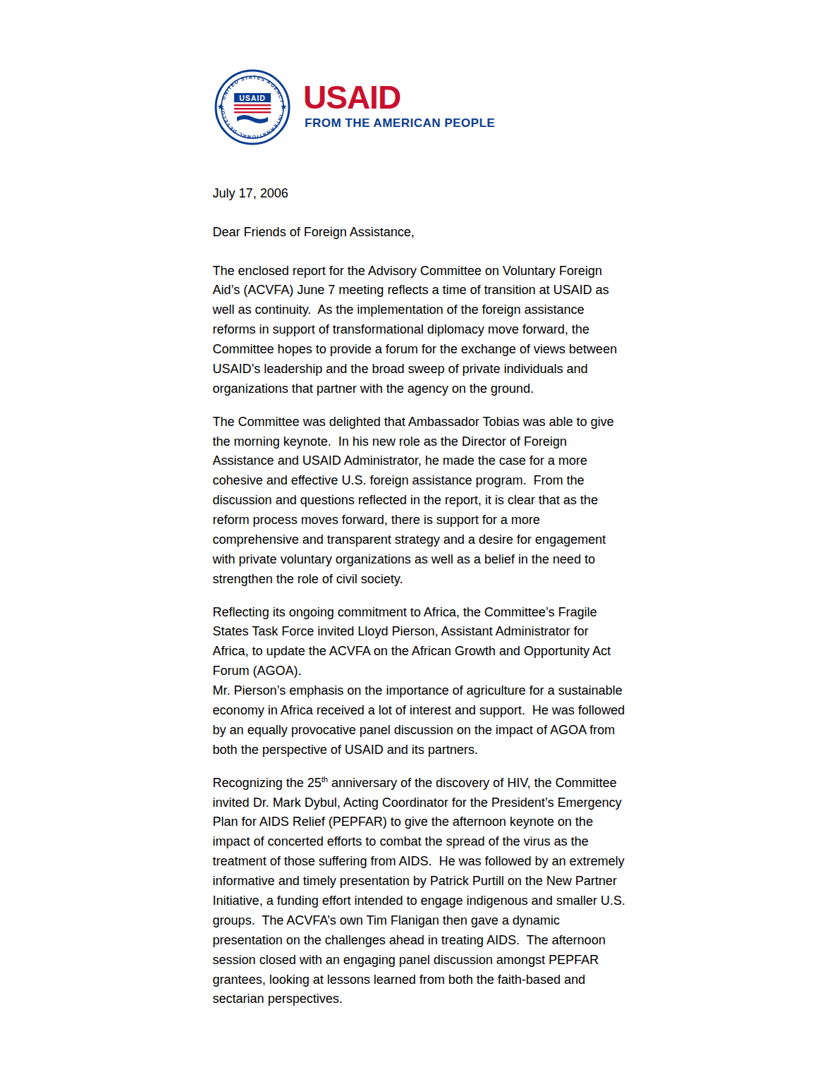UNITED STATES AGENCY INTERNATIONAL DEVELOPMENT USAID USAID FROM THE AMERICAN PEOPLE
July 17, 2006
Dear Friends of Foreign Assistance,
The enclosed report for the Advisory Committee on Voluntary Foreign Aid’s (ACVFA) June 7 meeting reflects a time of transition at USAID as well as continuity. As the implementation of the foreign assistance reforms in support of transformational diplomacy move forward, the Committee hopes to provide a forum for the exchange of views between USAID’s leadership and the broad sweep of private individuals and organizations that partner with the agency on the ground.
The Committee was delighted that Ambassador Tobias was able to give the morning keynote. In his new role as the Director of Foreign Assistance and USAID Administrator, he made the case for a more cohesive and effective U.S. foreign assistance program. From the discussion and questions reflected in the report, it is clear that as the reform process moves forward, there is support for a more comprehensive and transparent strategy and a desire for engagement with private voluntary organizations as well as a belief in the need to strengthen the role of civil society.
Reflecting its ongoing commitment to Africa, the Committee’s Fragile States Task Force invited Lloyd Pierson, Assistant Administrator for Africa, to update the ACVFA on the African Growth and Opportunity Act Forum (AGOA).
Mr. Pierson’s emphasis on the importance of agriculture for a sustainable economy in Africa received a lot of interest and support. He was followed by an equally provocative panel discussion on the impact of AGOA from both the perspective of USAID and its partners.
Recognizing the 25th anniversary of the discovery of HIV, the Committee invited Dr. Mark Dybul, Acting Coordinator for the President’s Emergency Plan for AIDS Relief (PEPFAR) to give the afternoon keynote on the impact of concerted efforts to combat the spread of the virus as the treatment of those suffering from AIDS. He was followed by an extremely informative and timely presentation by Patrick Purtill on the New Partner Initiative, a funding effort intended to engage indigenous and smaller U.S. groups. The ACVFA’s own Tim Flanigan then gave a dynamic presentation on the challenges ahead in treating AIDS. The afternoon session closed with an engaging panel discussion amongst PEPFAR grantees, looking at lessons learned from both the faith-based and sectarian perspectives.